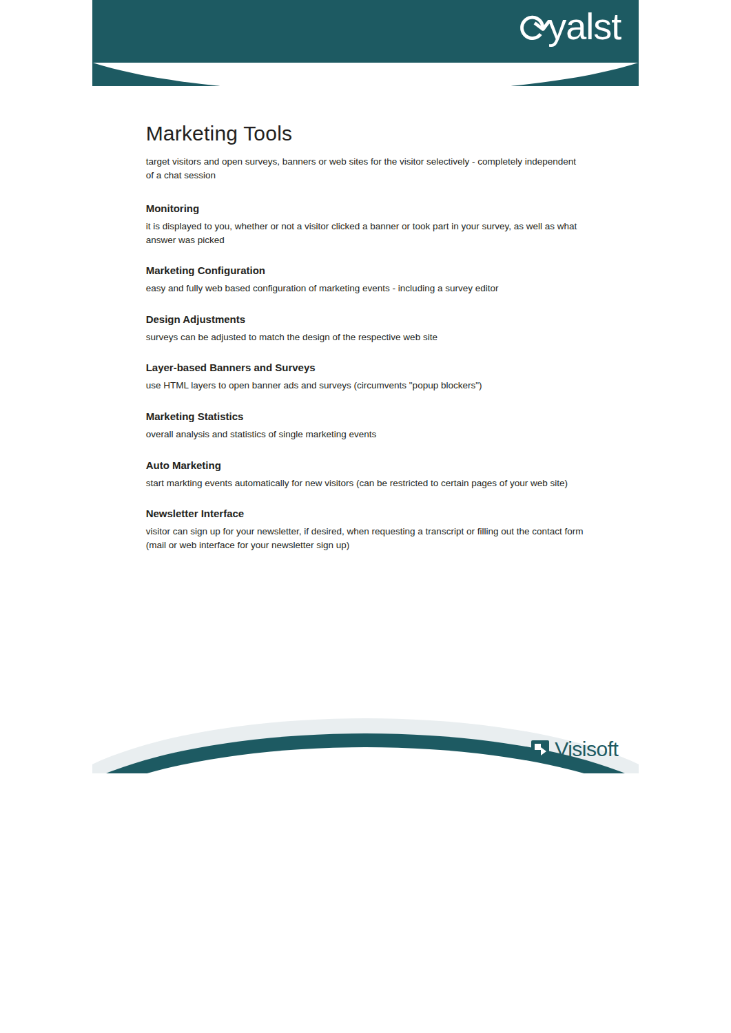⟳yalst
Marketing Tools
target visitors and open surveys, banners or web sites for the visitor selectively - completely independent of a chat session
Monitoring
it is displayed to you, whether or not a visitor clicked a banner or took part in your survey, as well as what answer was picked
Marketing Configuration
easy and fully web based configuration of marketing events - including a survey editor
Design Adjustments
surveys can be adjusted to match the design of the respective web site
Layer-based Banners and Surveys
use HTML layers to open banner ads and surveys (circumvents "popup blockers")
Marketing Statistics
overall analysis and statistics of single marketing events
Auto Marketing
start markting events automatically for new visitors (can be restricted to certain pages of your web site)
Newsletter Interface
visitor can sign up for your newsletter, if desired, when requesting a transcript or filling out the contact form (mail or web interface for your newsletter sign up)
Visisoft